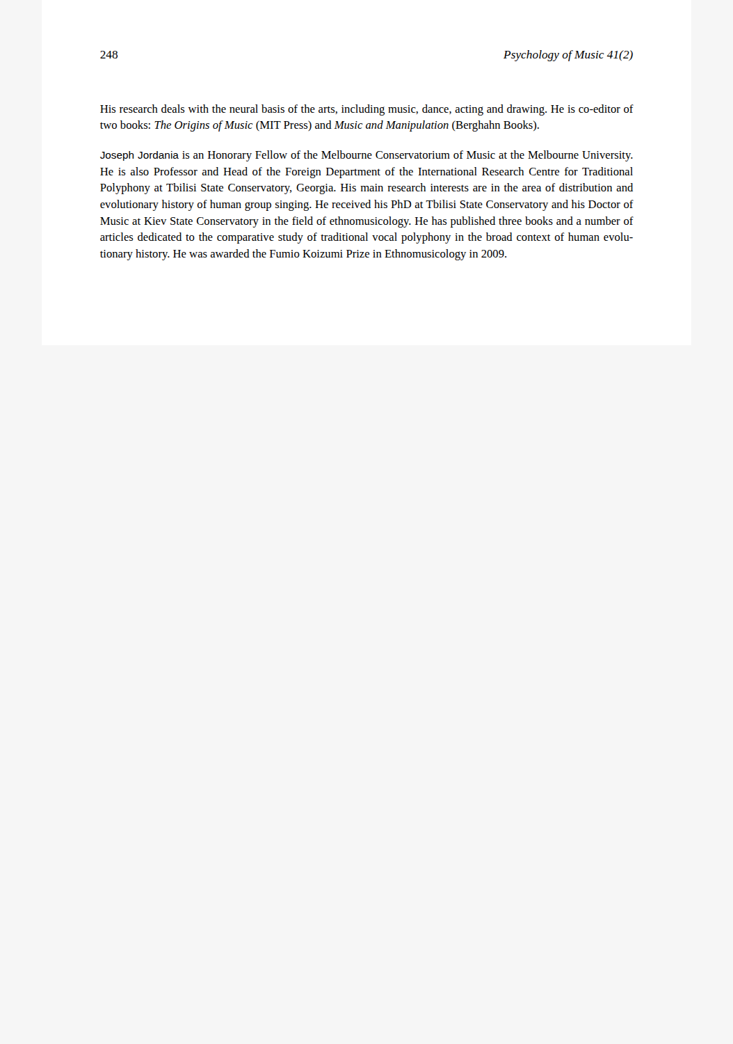248 Psychology of Music 41(2)
His research deals with the neural basis of the arts, including music, dance, acting and drawing. He is co-editor of two books: The Origins of Music (MIT Press) and Music and Manipulation (Berghahn Books).
Joseph Jordania is an Honorary Fellow of the Melbourne Conservatorium of Music at the Melbourne University. He is also Professor and Head of the Foreign Department of the International Research Centre for Traditional Polyphony at Tbilisi State Conservatory, Georgia. His main research interests are in the area of distribution and evolutionary history of human group singing. He received his PhD at Tbilisi State Conservatory and his Doctor of Music at Kiev State Conservatory in the field of ethnomusicology. He has published three books and a number of articles dedicated to the comparative study of traditional vocal polyphony in the broad context of human evolutionary history. He was awarded the Fumio Koizumi Prize in Ethnomusicology in 2009.